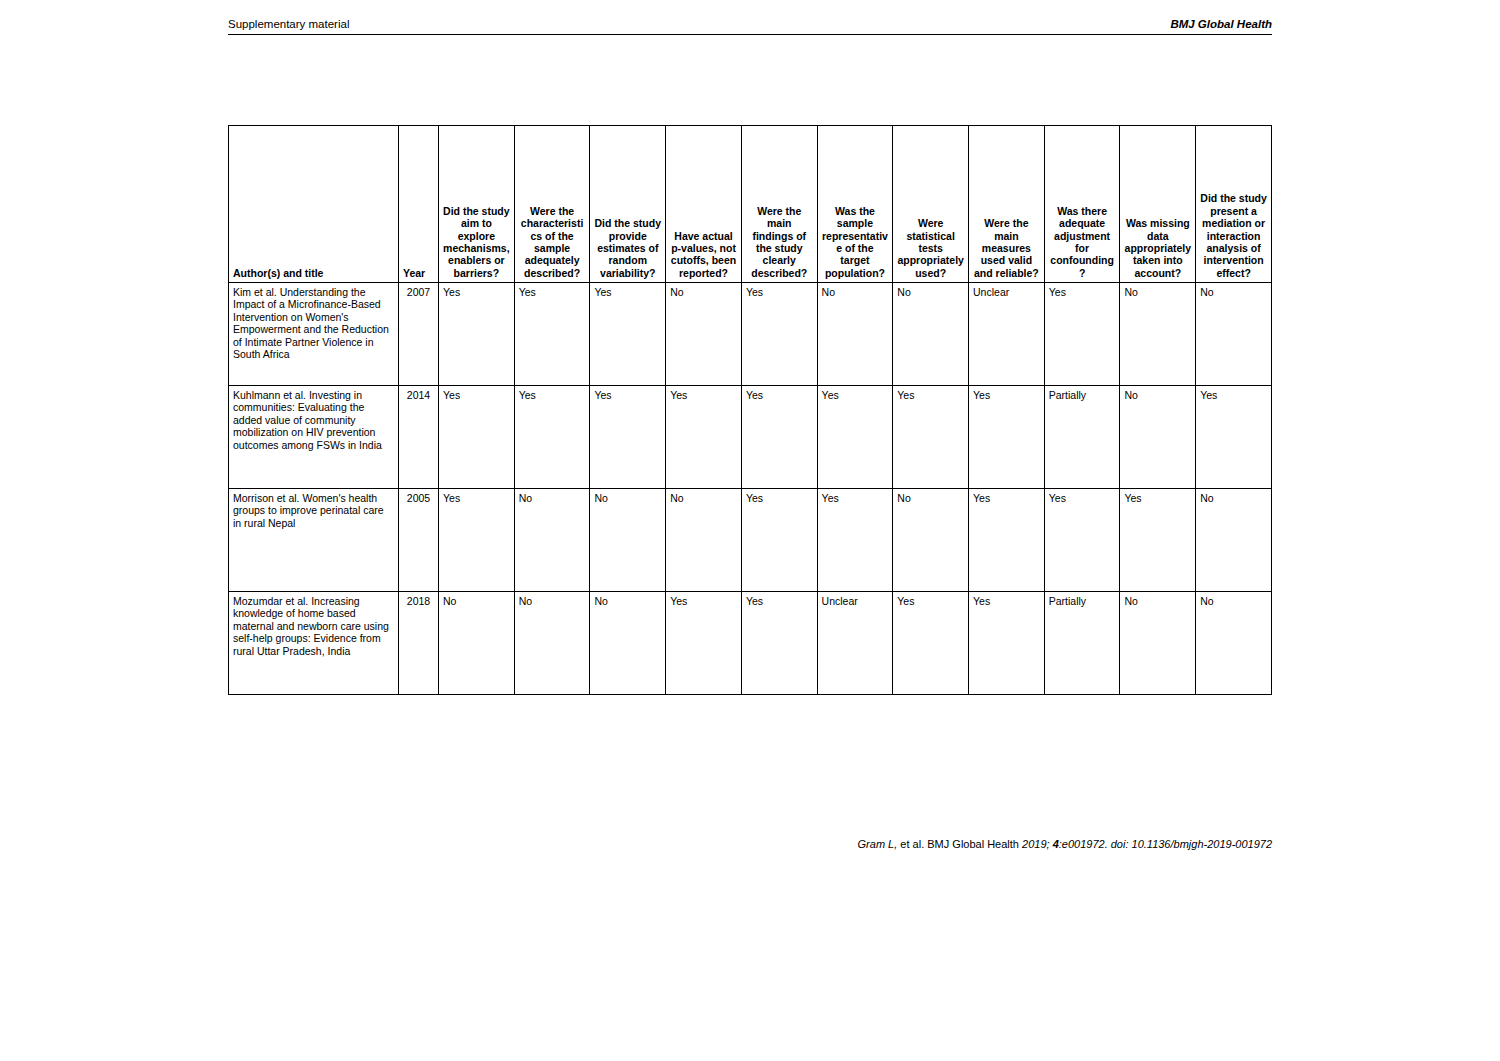Supplementary material
BMJ Global Health
| Author(s) and title | Year | Did the study aim to explore mechanisms, enablers or barriers? | Were the characteristics of the sample adequately described? | Did the study provide estimates of random variability? | Have actual p-values, not cutoffs, been reported? | Were the main findings of the study clearly described? | Was the sample representative of the target population? | Were statistical tests appropriately used? | Were the main measures used valid and reliable? | Was there adequate adjustment for confounding? | Was missing data appropriately taken into account? | Did the study present a mediation or interaction analysis of intervention effect? |
| --- | --- | --- | --- | --- | --- | --- | --- | --- | --- | --- | --- | --- |
| Kim et al. Understanding the Impact of a Microfinance-Based Intervention on Women's Empowerment and the Reduction of Intimate Partner Violence in South Africa | 2007 | Yes | Yes | Yes | No | Yes | No | No | Unclear | Yes | No | No |
| Kuhlmann et al. Investing in communities: Evaluating the added value of community mobilization on HIV prevention outcomes among FSWs in India | 2014 | Yes | Yes | Yes | Yes | Yes | Yes | Yes | Yes | Partially | No | Yes |
| Morrison et al. Women's health groups to improve perinatal care in rural Nepal | 2005 | Yes | No | No | No | Yes | Yes | No | Yes | Yes | Yes | No |
| Mozumdar et al. Increasing knowledge of home based maternal and newborn care using self-help groups: Evidence from rural Uttar Pradesh, India | 2018 | No | No | No | Yes | Yes | Unclear | Yes | Yes | Partially | No | No |
Gram L, et al. BMJ Global Health 2019; 4:e001972. doi: 10.1136/bmjgh-2019-001972